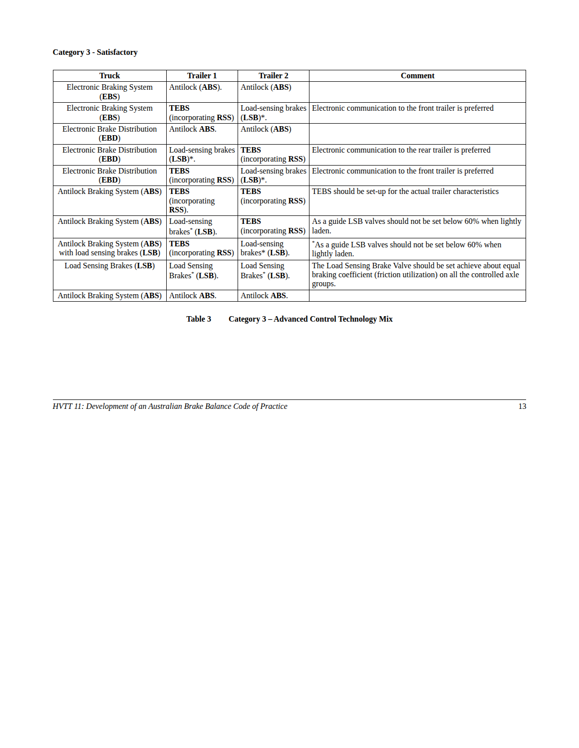Category 3 - Satisfactory
| Truck | Trailer 1 | Trailer 2 | Comment |
| --- | --- | --- | --- |
| Electronic Braking System ( EBS ) | Antilock ( ABS ). | Antilock ( ABS ) | |
| Electronic Braking System ( EBS ) | TEBS (incorporating RSS ) | Load-sensing brakes ( LSB )*. | Electronic communication to the front trailer is preferred |
| Electronic Brake Distribution ( EBD ) | Antilock ABS . | Antilock ( ABS ) | |
| Electronic Brake Distribution ( EBD ) | Load-sensing brakes ( LSB )*. | TEBS (incorporating RSS ) | Electronic communication to the rear trailer is preferred |
| Electronic Brake Distribution ( EBD ) | TEBS (incorporating RSS ) | Load-sensing brakes ( LSB )*. | Electronic communication to the front trailer is preferred |
| Antilock Braking System ( ABS ) | TEBS (incorporating RSS ). | TEBS (incorporating RSS ) | TEBS should be set-up for the actual trailer characteristics |
| Antilock Braking System ( ABS ) | Load-sensing brakes * ( LSB ). | TEBS (incorporating RSS ) | As a guide LSB valves should not be set below 60% when lightly laden. |
| Antilock Braking System ( ABS ) with load sensing brakes ( LSB ) | TEBS (incorporating RSS ) | Load-sensing brakes* ( LSB ). | * As a guide LSB valves should not be set below 60% when lightly laden. |
| Load Sensing Brakes ( LSB ) | Load Sensing Brakes * ( LSB ). | Load Sensing Brakes * ( LSB ). | The Load Sensing Brake Valve should be set achieve about equal braking coefficient (friction utilization) on all the controlled axle groups. |
| Antilock Braking System ( ABS ) | Antilock ABS . | Antilock ABS . | |
Table 3 Category 3 – Advanced Control Technology Mix
HVTT 11: Development of an Australian Brake Balance Code of Practice 13